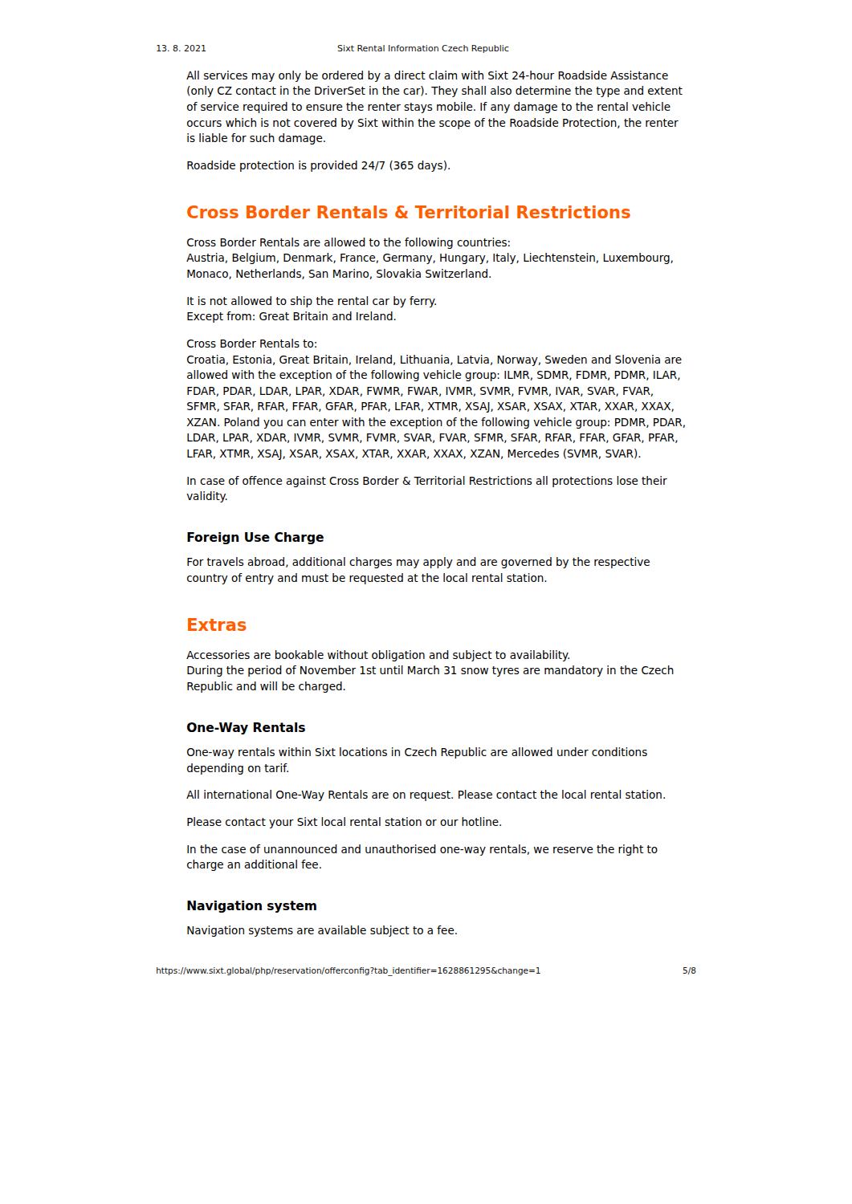13. 8. 2021
Sixt Rental Information Czech Republic
All services may only be ordered by a direct claim with Sixt 24-hour Roadside Assistance (only CZ contact in the DriverSet in the car). They shall also determine the type and extent of service required to ensure the renter stays mobile. If any damage to the rental vehicle occurs which is not covered by Sixt within the scope of the Roadside Protection, the renter is liable for such damage.
Roadside protection is provided 24/7 (365 days).
Cross Border Rentals & Territorial Restrictions
Cross Border Rentals are allowed to the following countries:
Austria, Belgium, Denmark, France, Germany, Hungary, Italy, Liechtenstein, Luxembourg, Monaco, Netherlands, San Marino, Slovakia Switzerland.
It is not allowed to ship the rental car by ferry.
Except from: Great Britain and Ireland.
Cross Border Rentals to:
Croatia, Estonia, Great Britain, Ireland, Lithuania, Latvia, Norway, Sweden and Slovenia are allowed with the exception of the following vehicle group: ILMR, SDMR, FDMR, PDMR, ILAR, FDAR, PDAR, LDAR, LPAR, XDAR, FWMR, FWAR, IVMR, SVMR, FVMR, IVAR, SVAR, FVAR, SFMR, SFAR, RFAR, FFAR, GFAR, PFAR, LFAR, XTMR, XSAJ, XSAR, XSAX, XTAR, XXAR, XXAX, XZAN. Poland you can enter with the exception of the following vehicle group: PDMR, PDAR, LDAR, LPAR, XDAR, IVMR, SVMR, FVMR, SVAR, FVAR, SFMR, SFAR, RFAR, FFAR, GFAR, PFAR, LFAR, XTMR, XSAJ, XSAR, XSAX, XTAR, XXAR, XXAX, XZAN, Mercedes (SVMR, SVAR).
In case of offence against Cross Border & Territorial Restrictions all protections lose their validity.
Foreign Use Charge
For travels abroad, additional charges may apply and are governed by the respective country of entry and must be requested at the local rental station.
Extras
Accessories are bookable without obligation and subject to availability.
During the period of November 1st until March 31 snow tyres are mandatory in the Czech Republic and will be charged.
One-Way Rentals
One-way rentals within Sixt locations in Czech Republic are allowed under conditions depending on tarif.
All international One-Way Rentals are on request. Please contact the local rental station.
Please contact your Sixt local rental station or our hotline.
In the case of unannounced and unauthorised one-way rentals, we reserve the right to charge an additional fee.
Navigation system
Navigation systems are available subject to a fee.
https://www.sixt.global/php/reservation/offerconfig?tab_identifier=1628861295&change=1
5/8